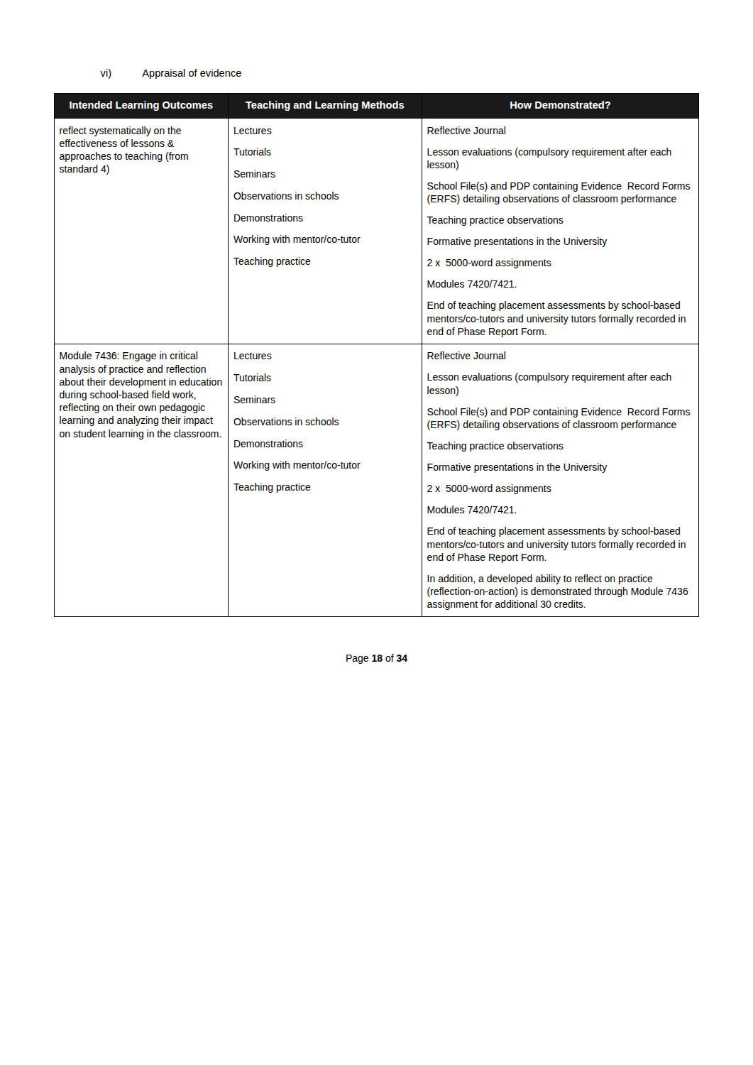vi) Appraisal of evidence
| Intended Learning Outcomes | Teaching and Learning Methods | How Demonstrated? |
| --- | --- | --- |
| reflect systematically on the effectiveness of lessons & approaches to teaching (from standard 4) | Lectures Tutorials Seminars Observations in schools Demonstrations Working with mentor/co-tutor Teaching practice | Reflective Journal Lesson evaluations (compulsory requirement after each lesson) School File(s) and PDP containing Evidence Record Forms (ERFS) detailing observations of classroom performance Teaching practice observations Formative presentations in the University 2 x 5000-word assignments Modules 7420/7421. End of teaching placement assessments by school-based mentors/co-tutors and university tutors formally recorded in end of Phase Report Form. |
| Module 7436: Engage in critical analysis of practice and reflection about their development in education during school-based field work, reflecting on their own pedagogic learning and analyzing their impact on student learning in the classroom. | Lectures Tutorials Seminars Observations in schools Demonstrations Working with mentor/co-tutor Teaching practice | Reflective Journal Lesson evaluations (compulsory requirement after each lesson) School File(s) and PDP containing Evidence Record Forms (ERFS) detailing observations of classroom performance Teaching practice observations Formative presentations in the University 2 x 5000-word assignments Modules 7420/7421. End of teaching placement assessments by school-based mentors/co-tutors and university tutors formally recorded in end of Phase Report Form. In addition, a developed ability to reflect on practice (reflection-on-action) is demonstrated through Module 7436 assignment for additional 30 credits. |
Page 18 of 34